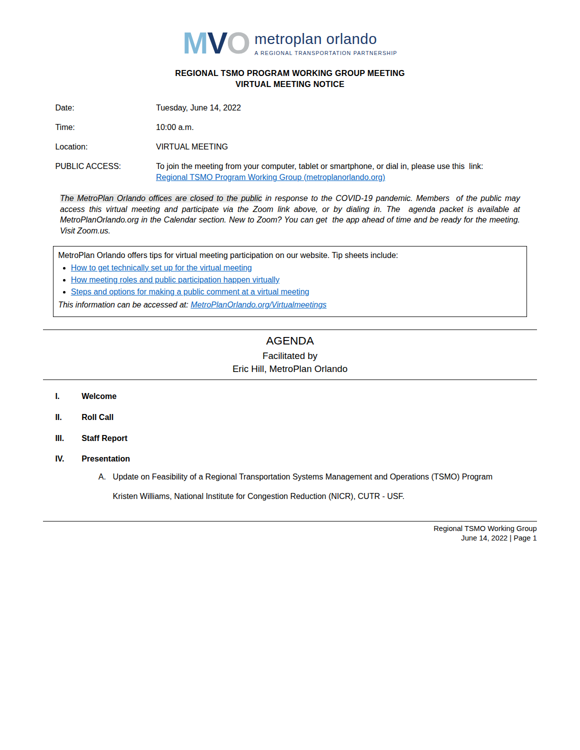MVO
metroplan orlando
A REGIONAL TRANSPORTATION PARTNERSHIP
REGIONAL TSMO PROGRAM WORKING GROUP MEETING VIRTUAL MEETING NOTICE
| Date: | Tuesday, June 14, 2022 |
| Time: | 10:00 a.m. |
| Location: | VIRTUAL MEETING |
| PUBLIC ACCESS: | To join the meeting from your computer, tablet or smartphone, or dial in, please use this link: Regional TSMO Program Working Group (metroplanorlando.org) |
The MetroPlan Orlando offices are closed to the public in response to the COVID-19 pandemic. Members of the public may access this virtual meeting and participate via the Zoom link above, or by dialing in. The agenda packet is available at MetroPlanOrlando.org in the Calendar section. New to Zoom? You can get the app ahead of time and be ready for the meeting. Visit Zoom.us.
MetroPlan Orlando offers tips for virtual meeting participation on our website. Tip sheets include:
How to get technically set up for the virtual meeting
How meeting roles and public participation happen virtually
Steps and options for making a public comment at a virtual meeting
This information can be accessed at: MetroPlanOrlando.org/Virtualmeetings
AGENDA
Facilitated by
Eric Hill, MetroPlan Orlando
I. Welcome
II. Roll Call
III. Staff Report
IV. Presentation
A.
Update on Feasibility of a Regional Transportation Systems Management and Operations (TSMO) Program
Kristen Williams, National Institute for Congestion Reduction (NICR), CUTR - USF.
Regional TSMO Working Group
June 14, 2022 | Page 1